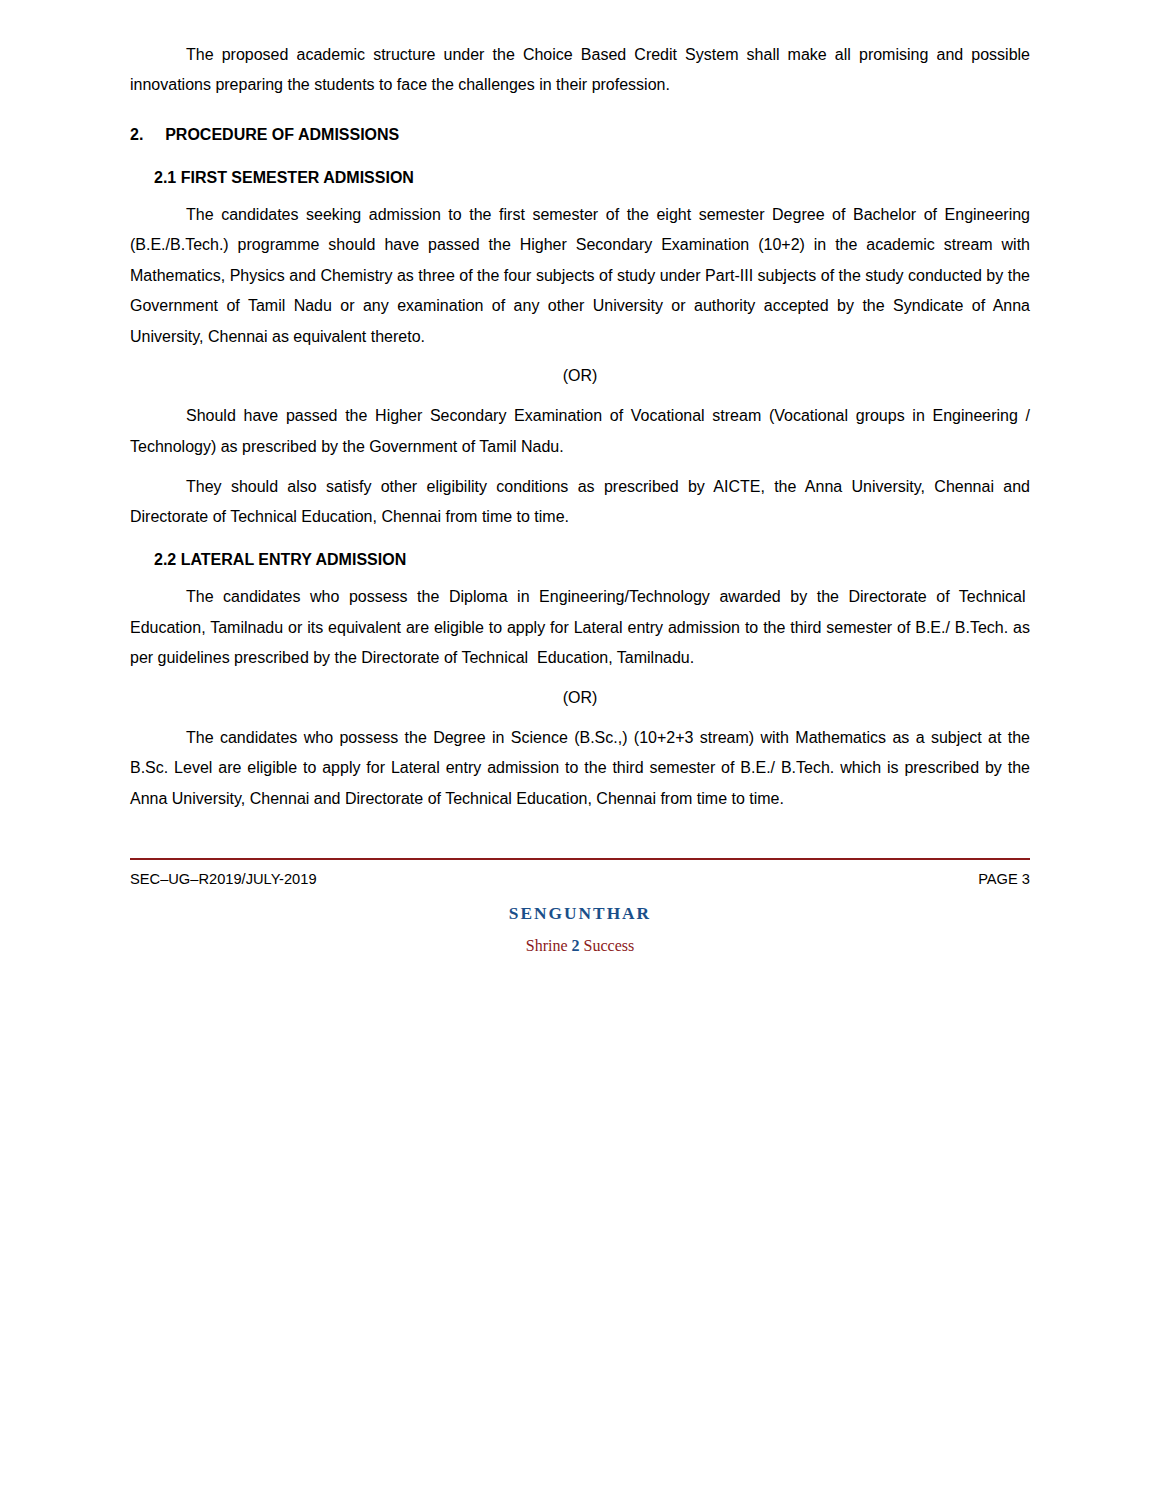The proposed academic structure under the Choice Based Credit System shall make all promising and possible innovations preparing the students to face the challenges in their profession.
2. PROCEDURE OF ADMISSIONS
2.1 FIRST SEMESTER ADMISSION
The candidates seeking admission to the first semester of the eight semester Degree of Bachelor of Engineering (B.E./B.Tech.) programme should have passed the Higher Secondary Examination (10+2) in the academic stream with Mathematics, Physics and Chemistry as three of the four subjects of study under Part-III subjects of the study conducted by the Government of Tamil Nadu or any examination of any other University or authority accepted by the Syndicate of Anna University, Chennai as equivalent thereto.
(OR)
Should have passed the Higher Secondary Examination of Vocational stream (Vocational groups in Engineering / Technology) as prescribed by the Government of Tamil Nadu.
They should also satisfy other eligibility conditions as prescribed by AICTE, the Anna University, Chennai and Directorate of Technical Education, Chennai from time to time.
2.2 LATERAL ENTRY ADMISSION
The candidates who possess the Diploma in Engineering/Technology awarded by the Directorate of Technical Education, Tamilnadu or its equivalent are eligible to apply for Lateral entry admission to the third semester of B.E./ B.Tech. as per guidelines prescribed by the Directorate of Technical Education, Tamilnadu.
(OR)
The candidates who possess the Degree in Science (B.Sc.,) (10+2+3 stream) with Mathematics as a subject at the B.Sc. Level are eligible to apply for Lateral entry admission to the third semester of B.E./ B.Tech. which is prescribed by the Anna University, Chennai and Directorate of Technical Education, Chennai from time to time.
SEC–UG–R2019/JULY-2019
PAGE 3
SENGUNTHAR
Shrine 2 Success